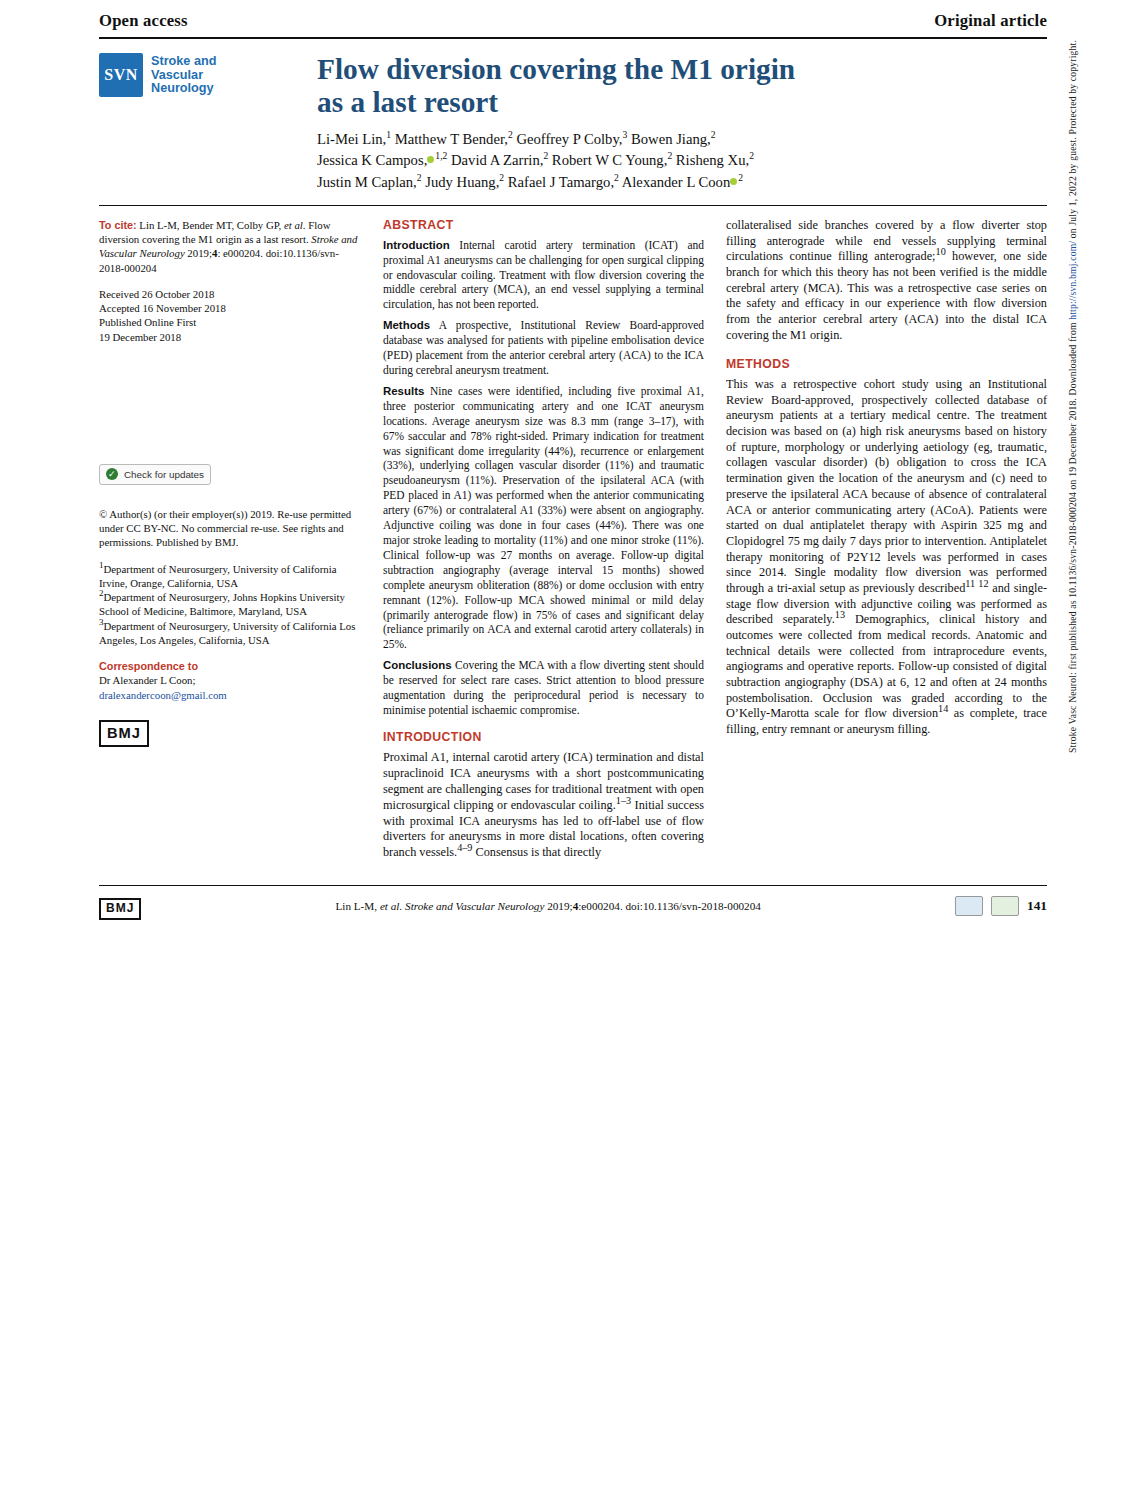Stroke Vasc Neurol: first published as 10.1136/svn-2018-000204 on 19 December 2018. Downloaded from http://svn.bmj.com/ on July 1, 2022 by guest. Protected by copyright.
Open access
Original article
SVN
Stroke and
Vascular
Neurology
Flow diversion covering the M1 origin
as a last resort
Li-Mei Lin,1 Matthew T Bender,2 Geoffrey P Colby,3 Bowen Jiang,2
Jessica K Campos,1,2 David A Zarrin,2 Robert W C Young,2 Risheng Xu,2
Justin M Caplan,2 Judy Huang,2 Rafael J Tamargo,2 Alexander L Coon2
To cite: Lin L-M, Bender MT, Colby GP, et al. Flow diversion covering the M1 origin as a last resort. Stroke and Vascular Neurology 2019;4: e000204. doi:10.1136/svn-2018-000204
Received 26 October 2018
Accepted 16 November 2018
Published Online First
19 December 2018
✓ Check for updates
© Author(s) (or their employer(s)) 2019. Re-use permitted under CC BY-NC. No commercial re-use. See rights and permissions. Published by BMJ.
1Department of Neurosurgery, University of California Irvine, Orange, California, USA
2Department of Neurosurgery, Johns Hopkins University School of Medicine, Baltimore, Maryland, USA
3Department of Neurosurgery, University of California Los Angeles, Los Angeles, California, USA
Correspondence to
Dr Alexander L Coon;
dralexandercoon@gmail.com
BMJ
Abstract
Introduction Internal carotid artery termination (ICAT) and proximal A1 aneurysms can be challenging for open surgical clipping or endovascular coiling. Treatment with flow diversion covering the middle cerebral artery (MCA), an end vessel supplying a terminal circulation, has not been reported.
Methods A prospective, Institutional Review Board-approved database was analysed for patients with pipeline embolisation device (PED) placement from the anterior cerebral artery (ACA) to the ICA during cerebral aneurysm treatment.
Results Nine cases were identified, including five proximal A1, three posterior communicating artery and one ICAT aneurysm locations. Average aneurysm size was 8.3 mm (range 3–17), with 67% saccular and 78% right-sided. Primary indication for treatment was significant dome irregularity (44%), recurrence or enlargement (33%), underlying collagen vascular disorder (11%) and traumatic pseudoaneurysm (11%). Preservation of the ipsilateral ACA (with PED placed in A1) was performed when the anterior communicating artery (67%) or contralateral A1 (33%) were absent on angiography. Adjunctive coiling was done in four cases (44%). There was one major stroke leading to mortality (11%) and one minor stroke (11%). Clinical follow-up was 27 months on average. Follow-up digital subtraction angiography (average interval 15 months) showed complete aneurysm obliteration (88%) or dome occlusion with entry remnant (12%). Follow-up MCA showed minimal or mild delay (primarily anterograde flow) in 75% of cases and significant delay (reliance primarily on ACA and external carotid artery collaterals) in 25%.
Conclusions Covering the MCA with a flow diverting stent should be reserved for select rare cases. Strict attention to blood pressure augmentation during the periprocedural period is necessary to minimise potential ischaemic compromise.
Introduction
Proximal A1, internal carotid artery (ICA) termination and distal supraclinoid ICA aneurysms with a short postcommunicating segment are challenging cases for traditional treatment with open microsurgical clipping or endovascular coiling.1–3 Initial success with proximal ICA aneurysms has led to off-label use of flow diverters for aneurysms in more distal locations, often covering branch vessels.4–9 Consensus is that directly
collateralised side branches covered by a flow diverter stop filling anterograde while end vessels supplying terminal circulations continue filling anterograde;10 however, one side branch for which this theory has not been verified is the middle cerebral artery (MCA). This was a retrospective case series on the safety and efficacy in our experience with flow diversion from the anterior cerebral artery (ACA) into the distal ICA covering the M1 origin.
Methods
This was a retrospective cohort study using an Institutional Review Board-approved, prospectively collected database of aneurysm patients at a tertiary medical centre. The treatment decision was based on (a) high risk aneurysms based on history of rupture, morphology or underlying aetiology (eg, traumatic, collagen vascular disorder) (b) obligation to cross the ICA termination given the location of the aneurysm and (c) need to preserve the ipsilateral ACA because of absence of contralateral ACA or anterior communicating artery (ACoA). Patients were started on dual antiplatelet therapy with Aspirin 325 mg and Clopidogrel 75 mg daily 7 days prior to intervention. Antiplatelet therapy monitoring of P2Y12 levels was performed in cases since 2014. Single modality flow diversion was performed through a tri-axial setup as previously described11 12 and single-stage flow diversion with adjunctive coiling was performed as described separately.13 Demographics, clinical history and outcomes were collected from medical records. Anatomic and technical details were collected from intraprocedure events, angiograms and operative reports. Follow-up consisted of digital subtraction angiography (DSA) at 6, 12 and often at 24 months postembolisation. Occlusion was graded according to the O’Kelly-Marotta scale for flow diversion14 as complete, trace filling, entry remnant or aneurysm filling.
BMJ
Lin L-M, et al. Stroke and Vascular Neurology 2019;4:e000204. doi:10.1136/svn-2018-000204
141